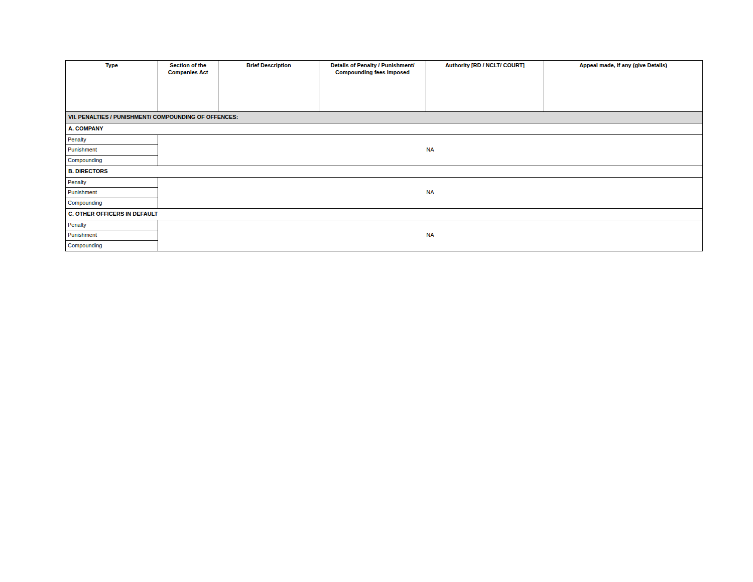| VII. PENALTIES / PUNISHMENT/ COMPOUNDING OF OFFENCES: |
| Type | Section of the Companies Act | Brief Description | Details of Penalty / Punishment/ Compounding fees imposed | Authority [RD / NCLT/ COURT] | Appeal made, if any (give Details) |
| A. COMPANY |
| Penalty | NA |
| Punishment |
| Compounding |
| B. DIRECTORS |
| Penalty | NA |
| Punishment |
| Compounding |
| C. OTHER OFFICERS IN DEFAULT |
| Penalty | NA |
| Punishment |
| Compounding |